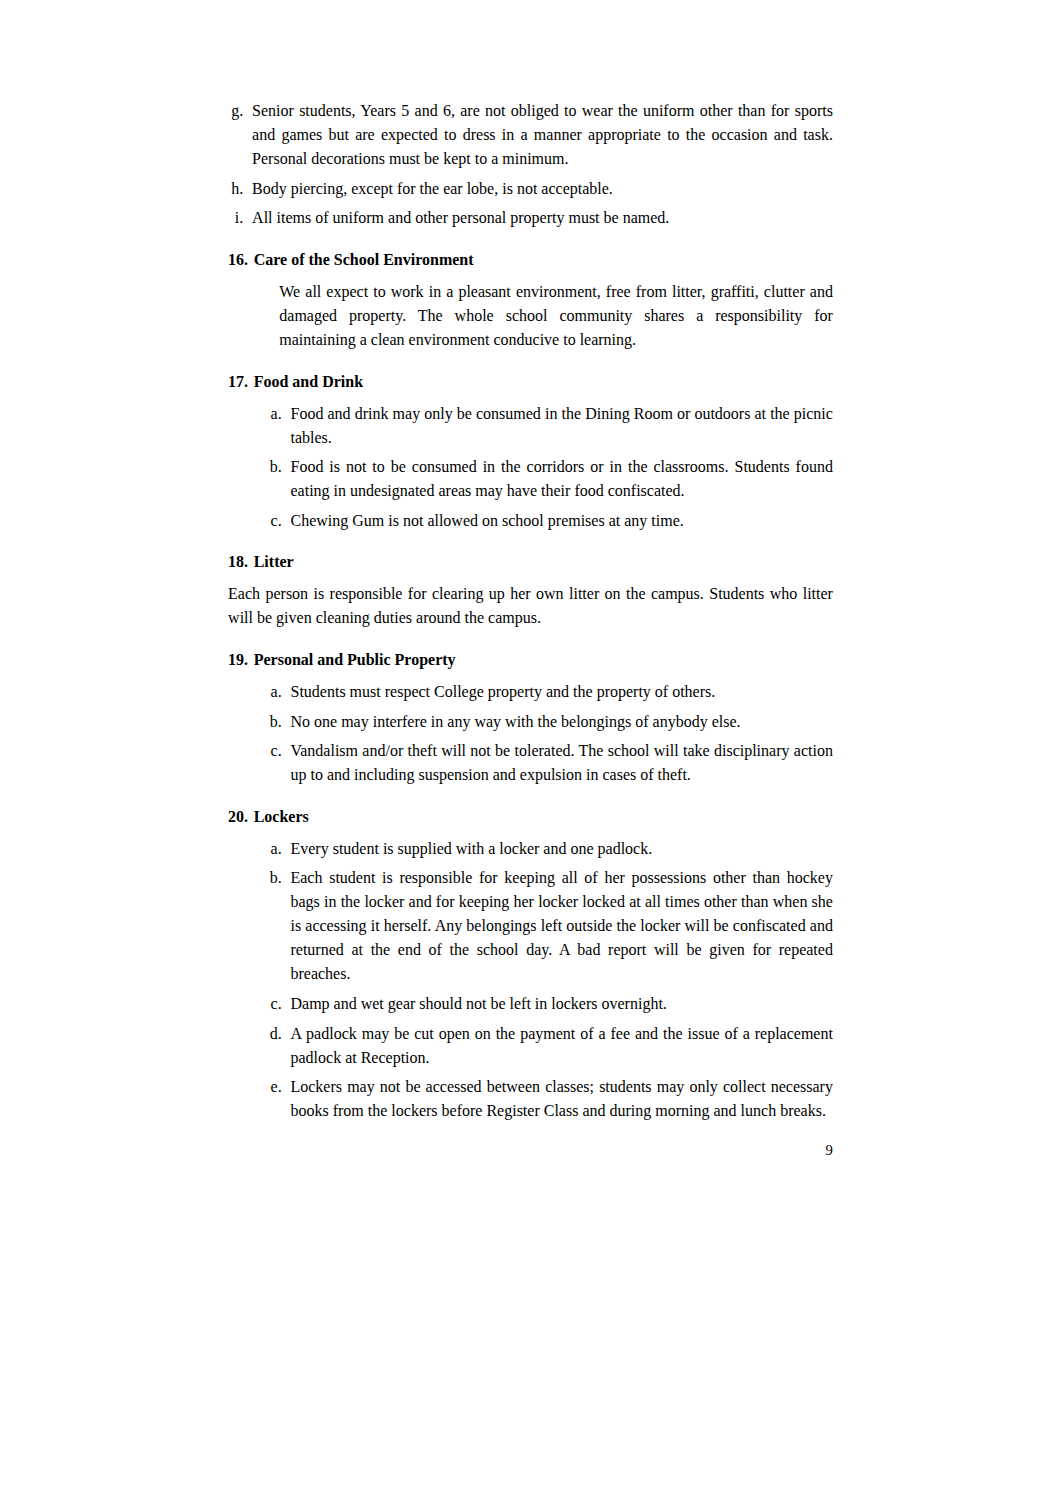Senior students, Years 5 and 6, are not obliged to wear the uniform other than for sports and games but are expected to dress in a manner appropriate to the occasion and task. Personal decorations must be kept to a minimum.
Body piercing, except for the ear lobe, is not acceptable.
All items of uniform and other personal property must be named.
16. Care of the School Environment
We all expect to work in a pleasant environment, free from litter, graffiti, clutter and damaged property. The whole school community shares a responsibility for maintaining a clean environment conducive to learning.
17. Food and Drink
Food and drink may only be consumed in the Dining Room or outdoors at the picnic tables.
Food is not to be consumed in the corridors or in the classrooms. Students found eating in undesignated areas may have their food confiscated.
Chewing Gum is not allowed on school premises at any time.
18. Litter
Each person is responsible for clearing up her own litter on the campus. Students who litter will be given cleaning duties around the campus.
19. Personal and Public Property
Students must respect College property and the property of others.
No one may interfere in any way with the belongings of anybody else.
Vandalism and/or theft will not be tolerated. The school will take disciplinary action up to and including suspension and expulsion in cases of theft.
20. Lockers
Every student is supplied with a locker and one padlock.
Each student is responsible for keeping all of her possessions other than hockey bags in the locker and for keeping her locker locked at all times other than when she is accessing it herself. Any belongings left outside the locker will be confiscated and returned at the end of the school day. A bad report will be given for repeated breaches.
Damp and wet gear should not be left in lockers overnight.
A padlock may be cut open on the payment of a fee and the issue of a replacement padlock at Reception.
Lockers may not be accessed between classes; students may only collect necessary books from the lockers before Register Class and during morning and lunch breaks.
9